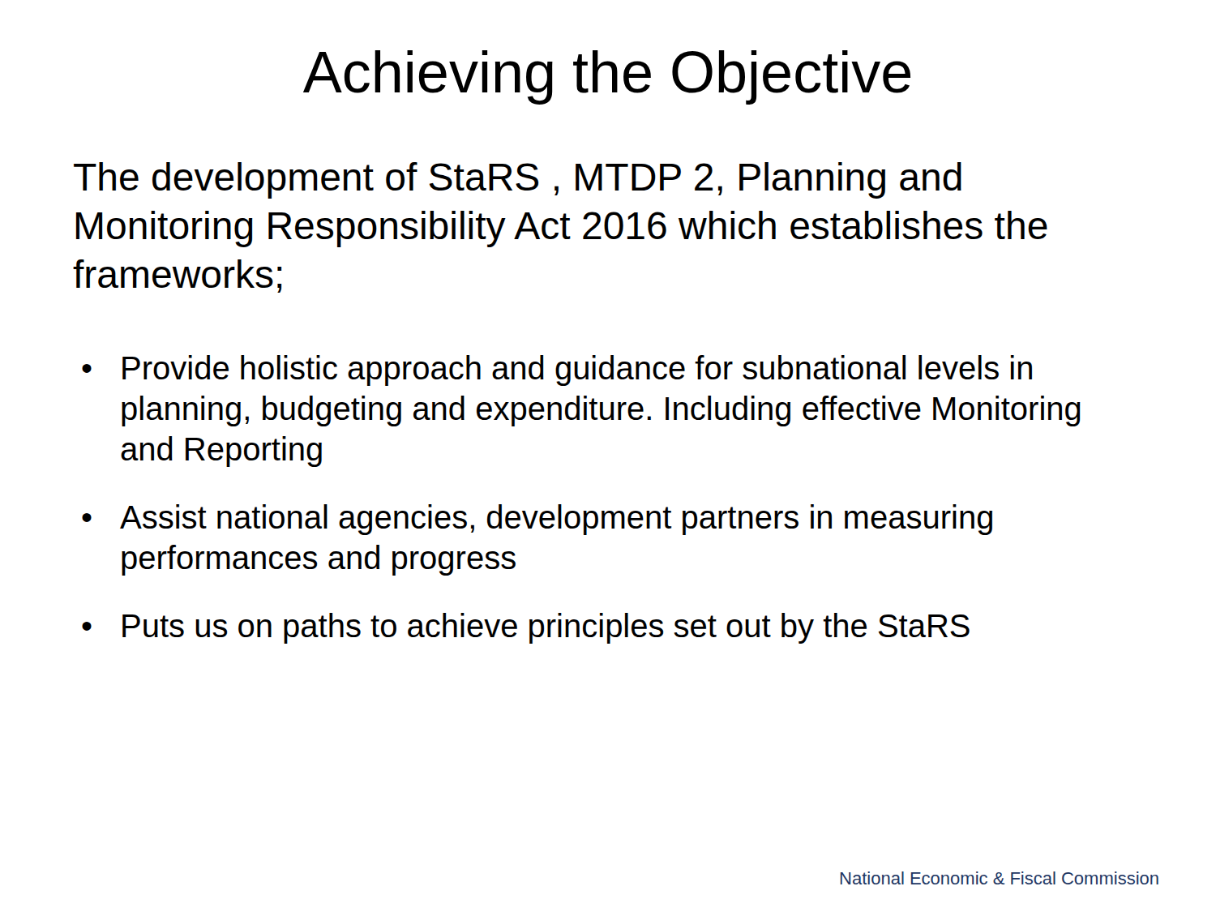Achieving the Objective
The development of StaRS , MTDP 2, Planning and Monitoring Responsibility Act 2016 which establishes the frameworks;
Provide holistic approach and guidance for subnational levels in planning, budgeting and expenditure. Including effective Monitoring and Reporting
Assist national agencies, development partners in measuring performances and progress
Puts us on paths to achieve principles set out by the StaRS
National Economic & Fiscal Commission